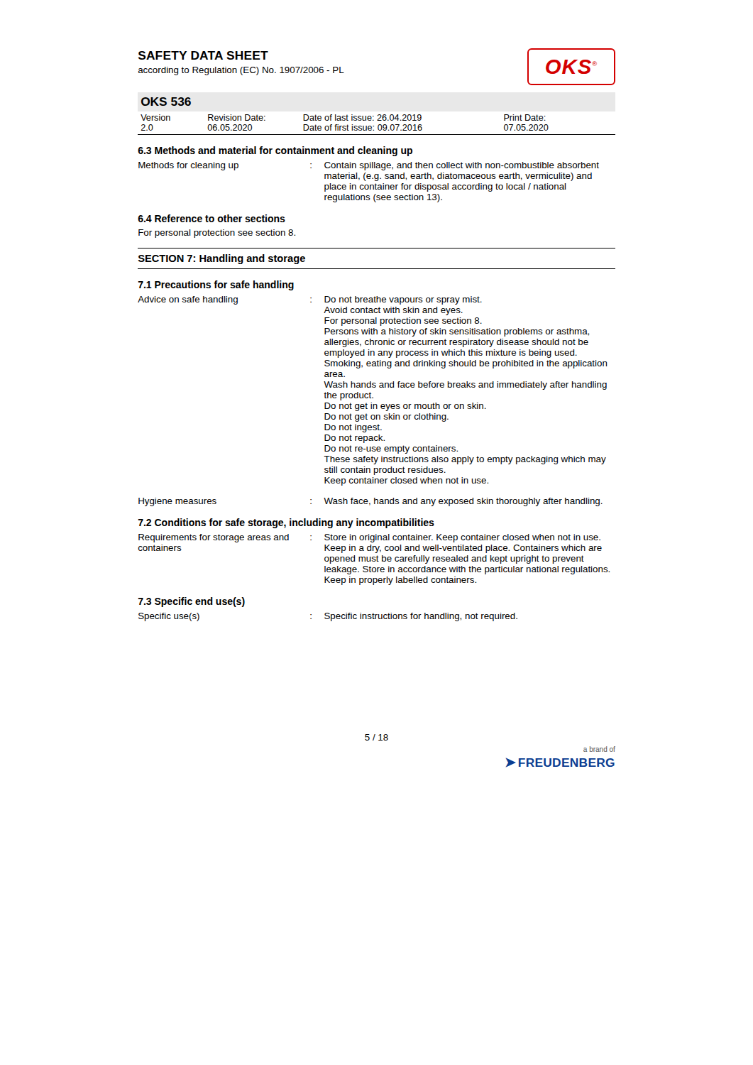SAFETY DATA SHEET
according to Regulation (EC) No. 1907/2006 - PL
OKS®
OKS 536
| Version 2.0 | Revision Date: 06.05.2020 | Date of last issue: 26.04.2019 Date of first issue: 09.07.2016 | Print Date: 07.05.2020 |
6.3 Methods and material for containment and cleaning up
| Methods for cleaning up | : | Contain spillage, and then collect with non-combustible absorbent material, (e.g. sand, earth, diatomaceous earth, vermiculite) and place in container for disposal according to local / national regulations (see section 13). |
6.4 Reference to other sections
For personal protection see section 8.
SECTION 7: Handling and storage
7.1 Precautions for safe handling
| Advice on safe handling | : | Do not breathe vapours or spray mist. Avoid contact with skin and eyes. For personal protection see section 8. Persons with a history of skin sensitisation problems or asthma, allergies, chronic or recurrent respiratory disease should not be employed in any process in which this mixture is being used. Smoking, eating and drinking should be prohibited in the application area. Wash hands and face before breaks and immediately after handling the product. Do not get in eyes or mouth or on skin. Do not get on skin or clothing. Do not ingest. Do not repack. Do not re-use empty containers. These safety instructions also apply to empty packaging which may still contain product residues. Keep container closed when not in use. |
| Hygiene measures | : | Wash face, hands and any exposed skin thoroughly after handling. |
7.2 Conditions for safe storage, including any incompatibilities
| Requirements for storage areas and containers | : | Store in original container. Keep container closed when not in use. Keep in a dry, cool and well-ventilated place. Containers which are opened must be carefully resealed and kept upright to prevent leakage. Store in accordance with the particular national regulations. Keep in properly labelled containers. |
7.3 Specific end use(s)
| Specific use(s) | : | Specific instructions for handling, not required. |
5 / 18
a brand of
➤FREUDENBERG